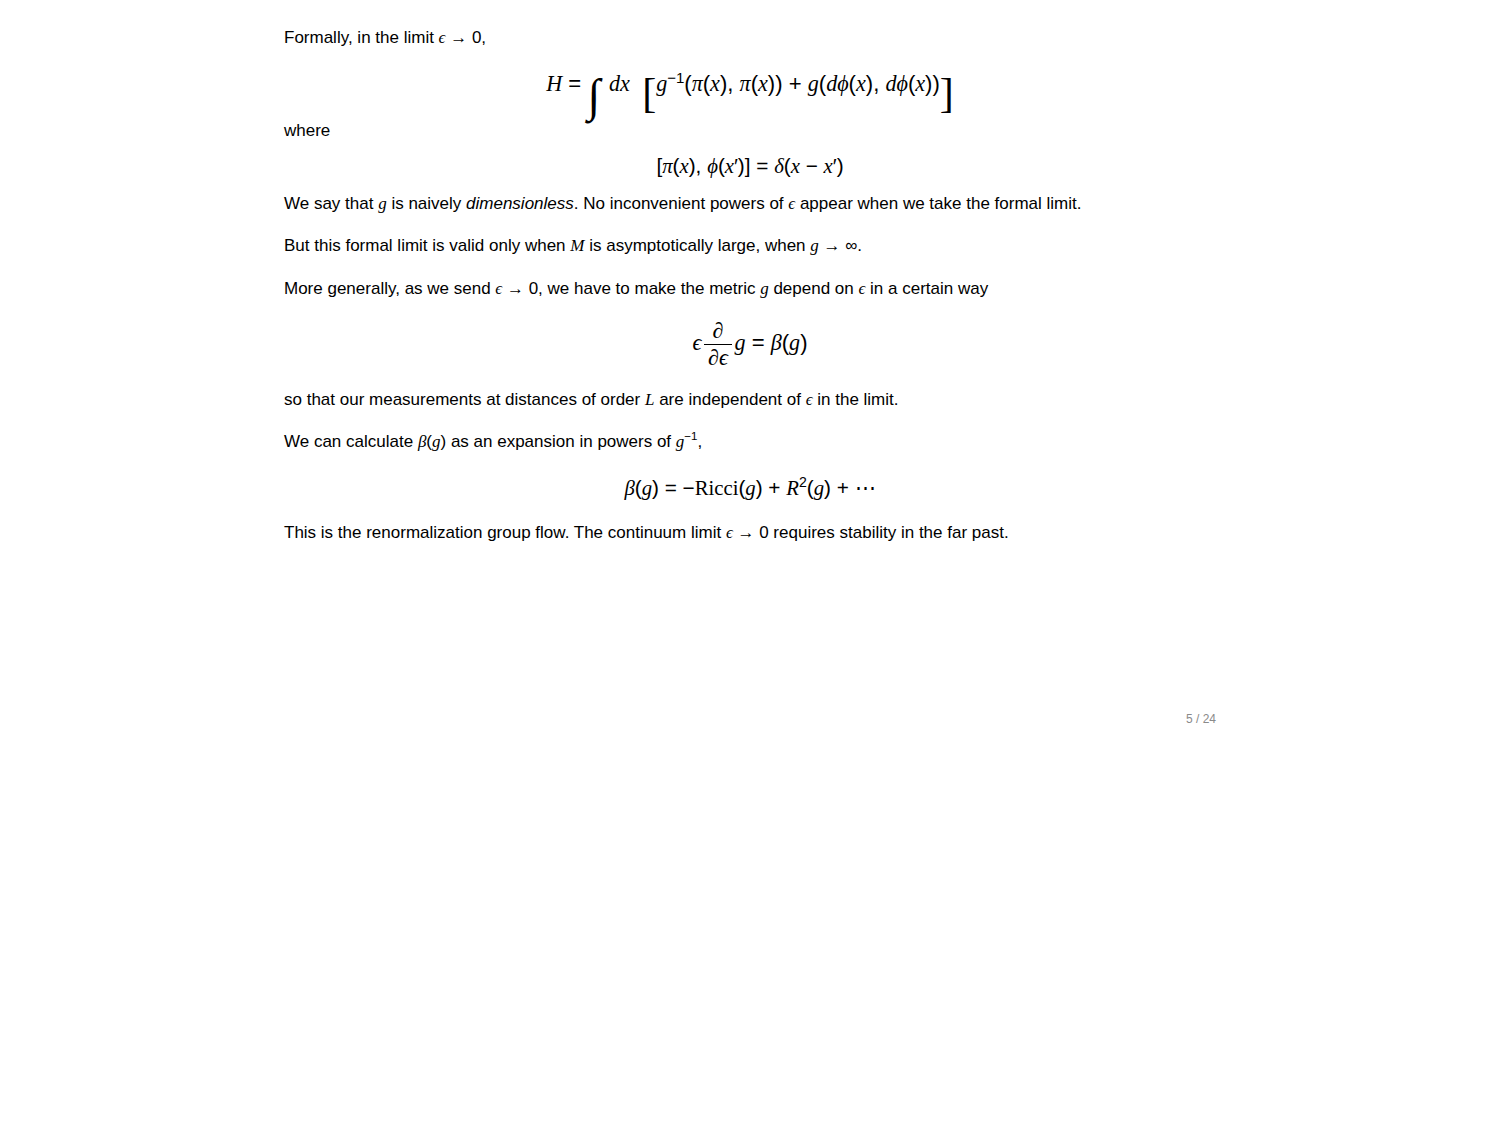Formally, in the limit ϵ → 0,
H = ∫ dx [g−1(π(x), π(x)) + g(dϕ(x), dϕ(x))]
where
[π(x), ϕ(x′)] = δ(x − x′)
We say that g is naively dimensionless. No inconvenient powers of ϵ appear when we take the formal limit.
But this formal limit is valid only when M is asymptotically large, when g → ∞.
More generally, as we send ϵ → 0, we have to make the metric g depend on ϵ in a certain way
ϵ∂∂ϵ g = β(g)
so that our measurements at distances of order L are independent of ϵ in the limit.
We can calculate β(g) as an expansion in powers of g−1,
β(g) = −Ricci(g) + R2(g) + ⋯
This is the renormalization group flow. The continuum limit ϵ → 0 requires stability in the far past.
5 / 24